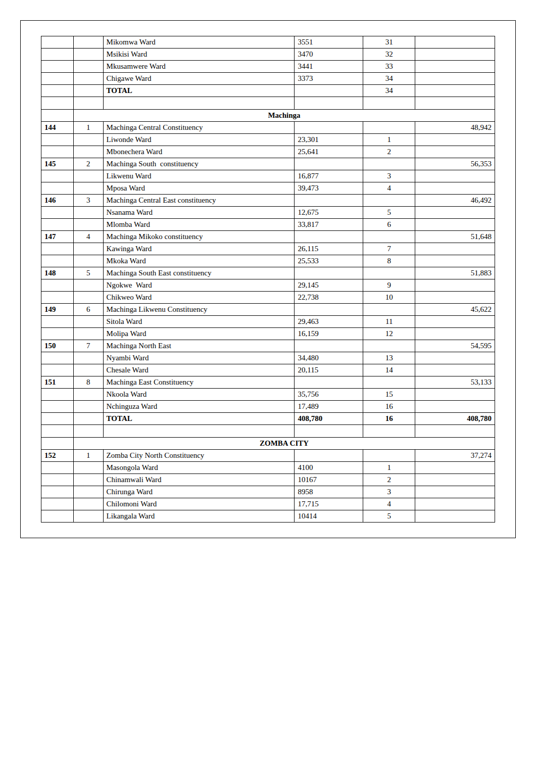| | | Mikomwa Ward | 3551 | 31 | |
| | | Msikisi Ward | 3470 | 32 | |
| | | Mkusamwere Ward | 3441 | 33 | |
| | | Chigawe Ward | 3373 | 34 | |
| | | TOTAL | | 34 | |
| | Machinga |
| 144 | 1 | Machinga Central Constituency | | | 48,942 |
| | | Liwonde Ward | 23,301 | 1 | |
| | | Mbonechera Ward | 25,641 | 2 | |
| 145 | 2 | Machinga South constituency | | | 56,353 |
| | | Likwenu Ward | 16,877 | 3 | |
| | | Mposa Ward | 39,473 | 4 | |
| 146 | 3 | Machinga Central East constituency | | | 46,492 |
| | | Nsanama Ward | 12,675 | 5 | |
| | | Mlomba Ward | 33,817 | 6 | |
| 147 | 4 | Machinga Mikoko constituency | | | 51,648 |
| | | Kawinga Ward | 26,115 | 7 | |
| | | Mkoka Ward | 25,533 | 8 | |
| 148 | 5 | Machinga South East constituency | | | 51,883 |
| | | Ngokwe Ward | 29,145 | 9 | |
| | | Chikweo Ward | 22,738 | 10 | |
| 149 | 6 | Machinga Likwenu Constituency | | | 45,622 |
| | | Sitola Ward | 29,463 | 11 | |
| | | Molipa Ward | 16,159 | 12 | |
| 150 | 7 | Machinga North East | | | 54,595 |
| | | Nyambi Ward | 34,480 | 13 | |
| | | Chesale Ward | 20,115 | 14 | |
| 151 | 8 | Machinga East Constituency | | | 53,133 |
| | | Nkoola Ward | 35,756 | 15 | |
| | | Nchinguza Ward | 17,489 | 16 | |
| | | TOTAL | 408,780 | 16 | 408,780 |
| | ZOMBA CITY |
| 152 | 1 | Zomba City North Constituency | | | 37,274 |
| | | Masongola Ward | 4100 | 1 | |
| | | Chinamwali Ward | 10167 | 2 | |
| | | Chirunga Ward | 8958 | 3 | |
| | | Chilomoni Ward | 17,715 | 4 | |
| | | Likangala Ward | 10414 | 5 | |